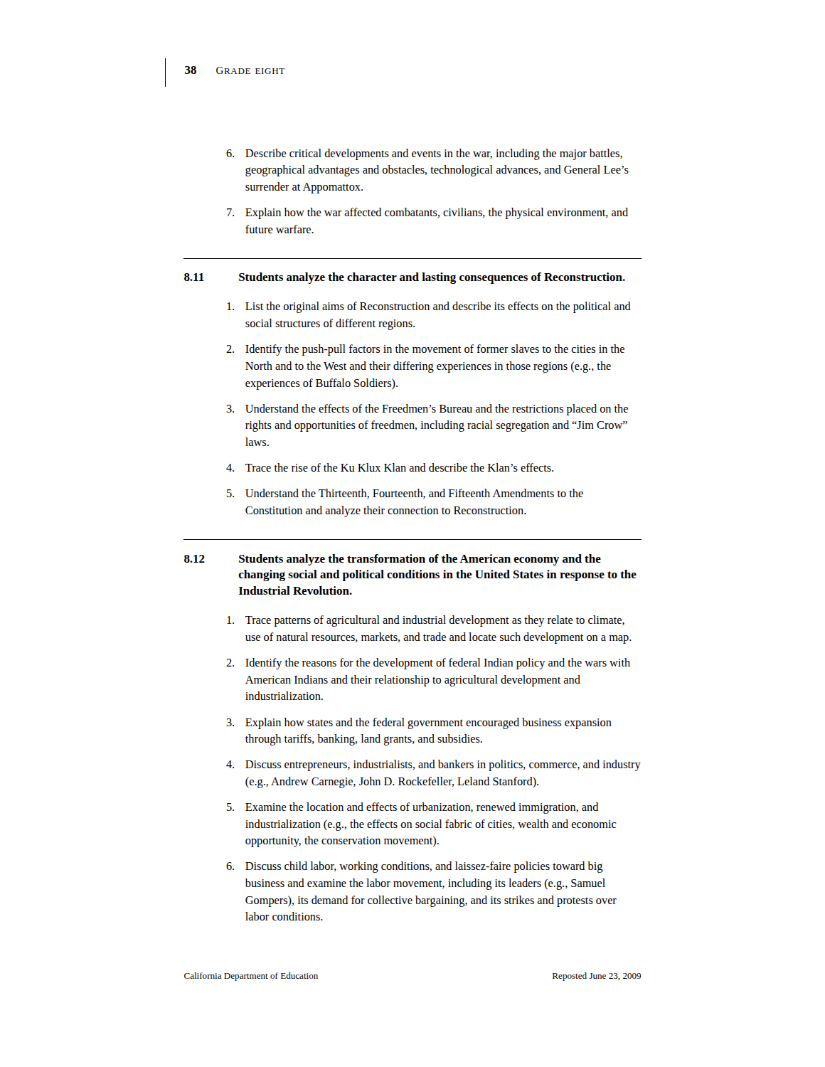38 Grade Eight
6. Describe critical developments and events in the war, including the major battles, geographical advantages and obstacles, technological advances, and General Lee’s surrender at Appomattox.
7. Explain how the war affected combatants, civilians, the physical environment, and future warfare.
8.11 Students analyze the character and lasting consequences of Reconstruction.
1. List the original aims of Reconstruction and describe its effects on the political and social structures of different regions.
2. Identify the push-pull factors in the movement of former slaves to the cities in the North and to the West and their differing experiences in those regions (e.g., the experiences of Buffalo Soldiers).
3. Understand the effects of the Freedmen’s Bureau and the restrictions placed on the rights and opportunities of freedmen, including racial segregation and “Jim Crow” laws.
4. Trace the rise of the Ku Klux Klan and describe the Klan’s effects.
5. Understand the Thirteenth, Fourteenth, and Fifteenth Amendments to the Constitution and analyze their connection to Reconstruction.
8.12 Students analyze the transformation of the American economy and the changing social and political conditions in the United States in response to the Industrial Revolution.
1. Trace patterns of agricultural and industrial development as they relate to climate, use of natural resources, markets, and trade and locate such development on a map.
2. Identify the reasons for the development of federal Indian policy and the wars with American Indians and their relationship to agricultural development and industrialization.
3. Explain how states and the federal government encouraged business expansion through tariffs, banking, land grants, and subsidies.
4. Discuss entrepreneurs, industrialists, and bankers in politics, commerce, and industry (e.g., Andrew Carnegie, John D. Rockefeller, Leland Stanford).
5. Examine the location and effects of urbanization, renewed immigration, and industrialization (e.g., the effects on social fabric of cities, wealth and economic opportunity, the conservation movement).
6. Discuss child labor, working conditions, and laissez-faire policies toward big business and examine the labor movement, including its leaders (e.g., Samuel Gompers), its demand for collective bargaining, and its strikes and protests over labor conditions.
California Department of Education Reposted June 23, 2009